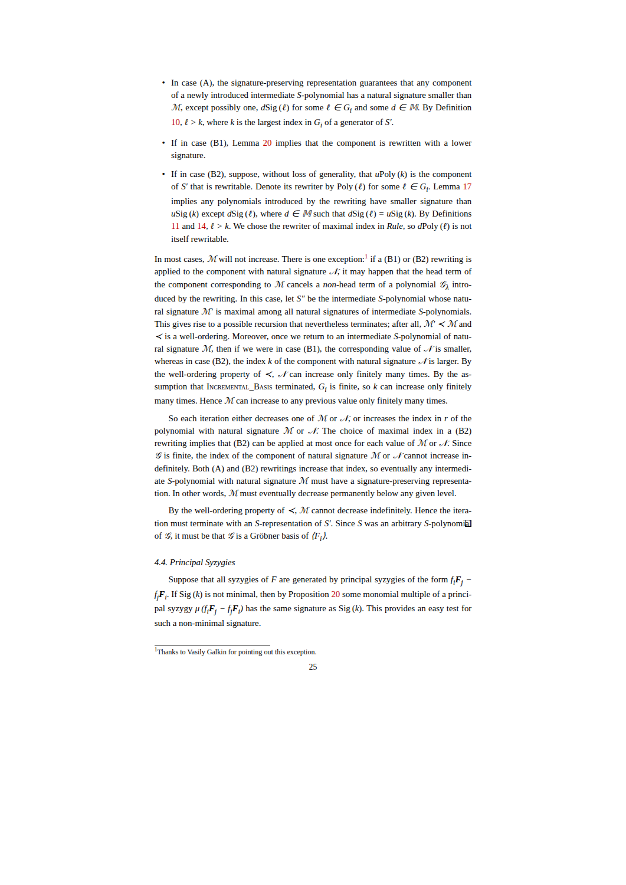In case (A), the signature-preserving representation guarantees that any component of a newly introduced intermediate S-polynomial has a natural signature smaller than ℳ, except possibly one, d Sig (ℓ) for some ℓ ∈ Gi and some d ∈ 𝕄. By Definition 10, ℓ > k, where k is the largest index in Gi of a generator of S′.
If in case (B1), Lemma 20 implies that the component is rewritten with a lower signature.
If in case (B2), suppose, without loss of generality, that u Poly (k) is the component of S′ that is rewritable. Denote its rewriter by Poly (ℓ) for some ℓ ∈ Gi. Lemma 17 implies any polynomials introduced by the rewriting have smaller signature than u Sig (k) except d Sig (ℓ), where d ∈ 𝕄 such that d Sig (ℓ) = u Sig (k). By Definitions 11 and 14, ℓ > k. We chose the rewriter of maximal index in Rule, so d Poly (ℓ) is not itself rewritable.
In most cases, ℳ will not increase. There is one exception:1 if a (B1) or (B2) rewriting is applied to the component with natural signature 𝒩, it may happen that the head term of the component corresponding to ℳ cancels a non-head term of a polynomial 𝒢λ introduced by the rewriting. In this case, let S″ be the intermediate S-polynomial whose natural signature ℳ′ is maximal among all natural signatures of intermediate S-polynomials. This gives rise to a possible recursion that nevertheless terminates; after all, ℳ′ ≺ ℳ and ≺ is a well-ordering. Moreover, once we return to an intermediate S-polynomial of natural signature ℳ, then if we were in case (B1), the corresponding value of 𝒩 is smaller, whereas in case (B2), the index k of the component with natural signature 𝒩 is larger. By the well-ordering property of ≺, 𝒩 can increase only finitely many times. By the assumption that Incremental_Basis terminated, Gi is finite, so k can increase only finitely many times. Hence ℳ can increase to any previous value only finitely many times.
So each iteration either decreases one of ℳ or 𝒩, or increases the index in r of the polynomial with natural signature ℳ or 𝒩. The choice of maximal index in a (B2) rewriting implies that (B2) can be applied at most once for each value of ℳ or 𝒩. Since 𝒢 is finite, the index of the component of natural signature ℳ or 𝒩 cannot increase indefinitely. Both (A) and (B2) rewritings increase that index, so eventually any intermediate S-polynomial with natural signature ℳ must have a signature-preserving representation. In other words, ℳ must eventually decrease permanently below any given level.
By the well-ordering property of ≺, ℳ cannot decrease indefinitely. Hence the iteration must terminate with an S-representation of S′. Since S was an arbitrary S-polynomial of 𝒢, it must be that 𝒢 is a Gröbner basis of ⟨Fi⟩.
4.4. Principal Syzygies
Suppose that all syzygies of F are generated by principal syzygies of the form fiFj − fjFi. If Sig (k) is not minimal, then by Proposition 20 some monomial multiple of a principal syzygy μ (fiFj − fjFi) has the same signature as Sig (k). This provides an easy test for such a non-minimal signature.
1Thanks to Vasily Galkin for pointing out this exception.
25